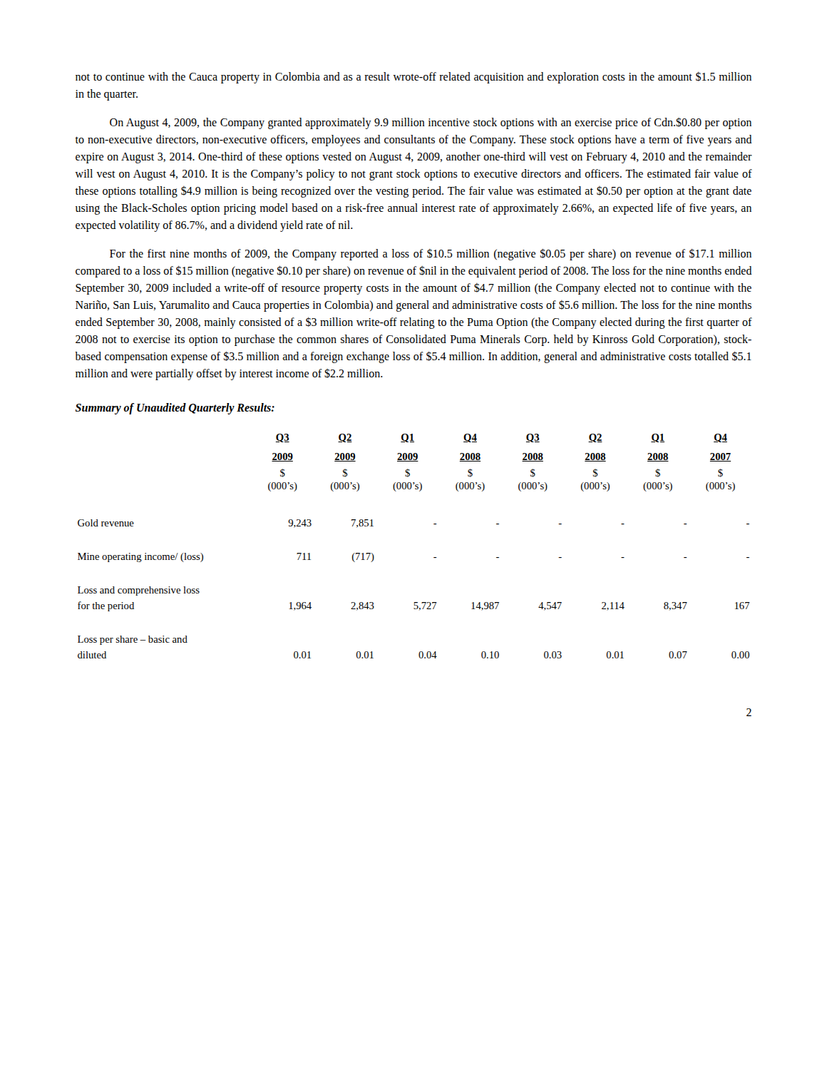not to continue with the Cauca property in Colombia and as a result wrote-off related acquisition and exploration costs in the amount $1.5 million in the quarter.
On August 4, 2009, the Company granted approximately 9.9 million incentive stock options with an exercise price of Cdn.$0.80 per option to non-executive directors, non-executive officers, employees and consultants of the Company. These stock options have a term of five years and expire on August 3, 2014. One-third of these options vested on August 4, 2009, another one-third will vest on February 4, 2010 and the remainder will vest on August 4, 2010. It is the Company’s policy to not grant stock options to executive directors and officers. The estimated fair value of these options totalling $4.9 million is being recognized over the vesting period. The fair value was estimated at $0.50 per option at the grant date using the Black-Scholes option pricing model based on a risk-free annual interest rate of approximately 2.66%, an expected life of five years, an expected volatility of 86.7%, and a dividend yield rate of nil.
For the first nine months of 2009, the Company reported a loss of $10.5 million (negative $0.05 per share) on revenue of $17.1 million compared to a loss of $15 million (negative $0.10 per share) on revenue of $nil in the equivalent period of 2008. The loss for the nine months ended September 30, 2009 included a write-off of resource property costs in the amount of $4.7 million (the Company elected not to continue with the Nariño, San Luis, Yarumalito and Cauca properties in Colombia) and general and administrative costs of $5.6 million. The loss for the nine months ended September 30, 2008, mainly consisted of a $3 million write-off relating to the Puma Option (the Company elected during the first quarter of 2008 not to exercise its option to purchase the common shares of Consolidated Puma Minerals Corp. held by Kinross Gold Corporation), stock-based compensation expense of $3.5 million and a foreign exchange loss of $5.4 million. In addition, general and administrative costs totalled $5.1 million and were partially offset by interest income of $2.2 million.
Summary of Unaudited Quarterly Results:
| | Q3 | Q2 | Q1 | Q4 | Q3 | Q2 | Q1 | Q4 |
| --- | --- | --- | --- | --- | --- | --- | --- | --- |
| | 2009 | 2009 | 2009 | 2008 | 2008 | 2008 | 2008 | 2007 |
| | $ (000’s) | $ (000’s) | $ (000’s) | $ (000’s) | $ (000’s) | $ (000’s) | $ (000’s) | $ (000’s) |
| Gold revenue | 9,243 | 7,851 | - | - | - | - | - | - |
| Mine operating income/ (loss) | 711 | (717) | - | - | - | - | - | - |
| Loss and comprehensive loss for the period | 1,964 | 2,843 | 5,727 | 14,987 | 4,547 | 2,114 | 8,347 | 167 |
| Loss per share – basic and diluted | 0.01 | 0.01 | 0.04 | 0.10 | 0.03 | 0.01 | 0.07 | 0.00 |
2